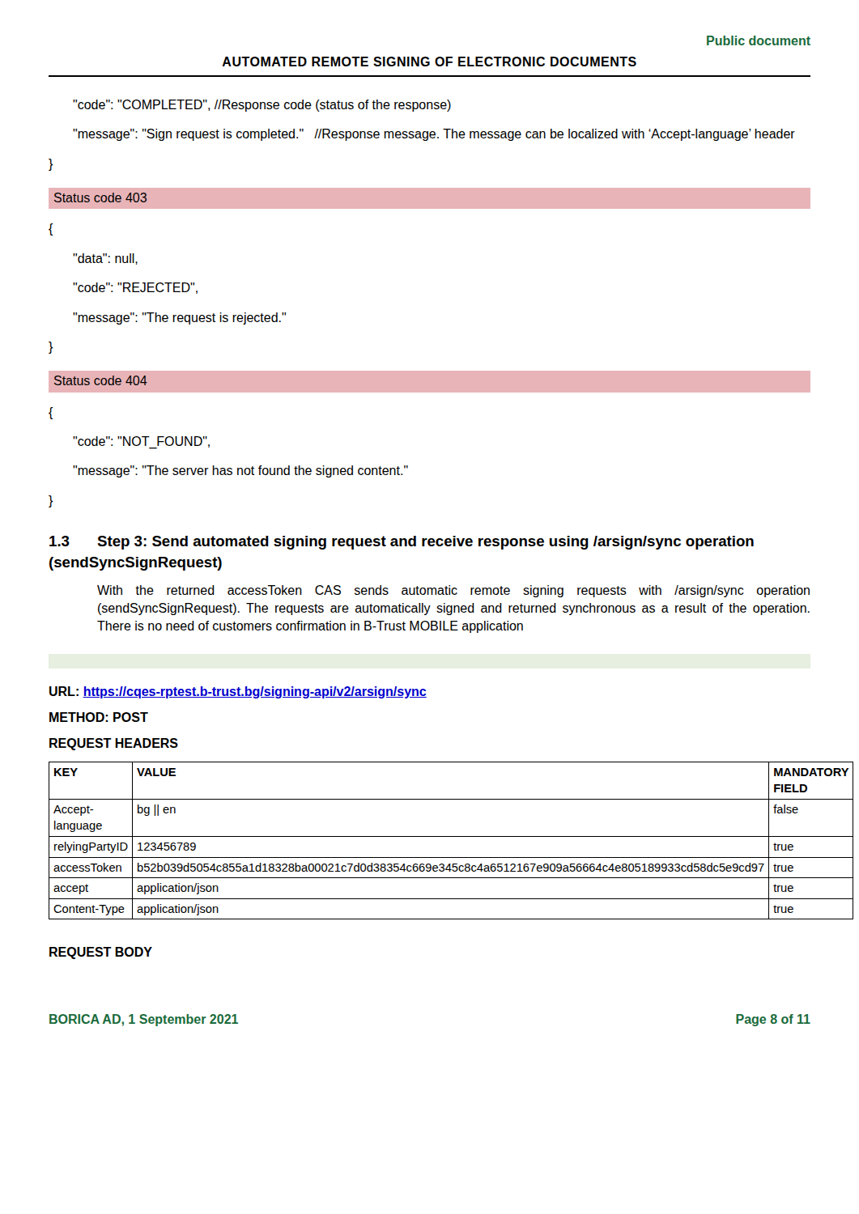Public document
AUTOMATED REMOTE SIGNING OF ELECTRONIC DOCUMENTS
"code": "COMPLETED", //Response code (status of the response)
"message": "Sign request is completed." //Response message. The message can be localized with ‘Accept-language’ header
}
Status code 403
{
"data": null,
"code": "REJECTED",
"message": "The request is rejected."
}
Status code 404
{
"code": "NOT_FOUND",
"message": "The server has not found the signed content."
}
1.3 Step 3: Send automated signing request and receive response using /arsign/sync operation (sendSyncSignRequest)
With the returned accessToken CAS sends automatic remote signing requests with /arsign/sync operation (sendSyncSignRequest). The requests are automatically signed and returned synchronous as a result of the operation. There is no need of customers confirmation in B-Trust MOBILE application
URL: https://cqes-rptest.b-trust.bg/signing-api/v2/arsign/sync
METHOD: POST
REQUEST HEADERS
| KEY | VALUE | MANDATORY FIELD |
| --- | --- | --- |
| Accept-language | bg // en | false |
| relyingPartyID | 123456789 | true |
| accessToken | b52b039d5054c855a1d18328ba00021c7d0d38354c669e345c8c4a6512167e909a56664c4e805189933cd58dc5e9cd97 | true |
| accept | application/json | true |
| Content-Type | application/json | true |
REQUEST BODY
BORICA AD, 1 September 2021
Page 8 of 11